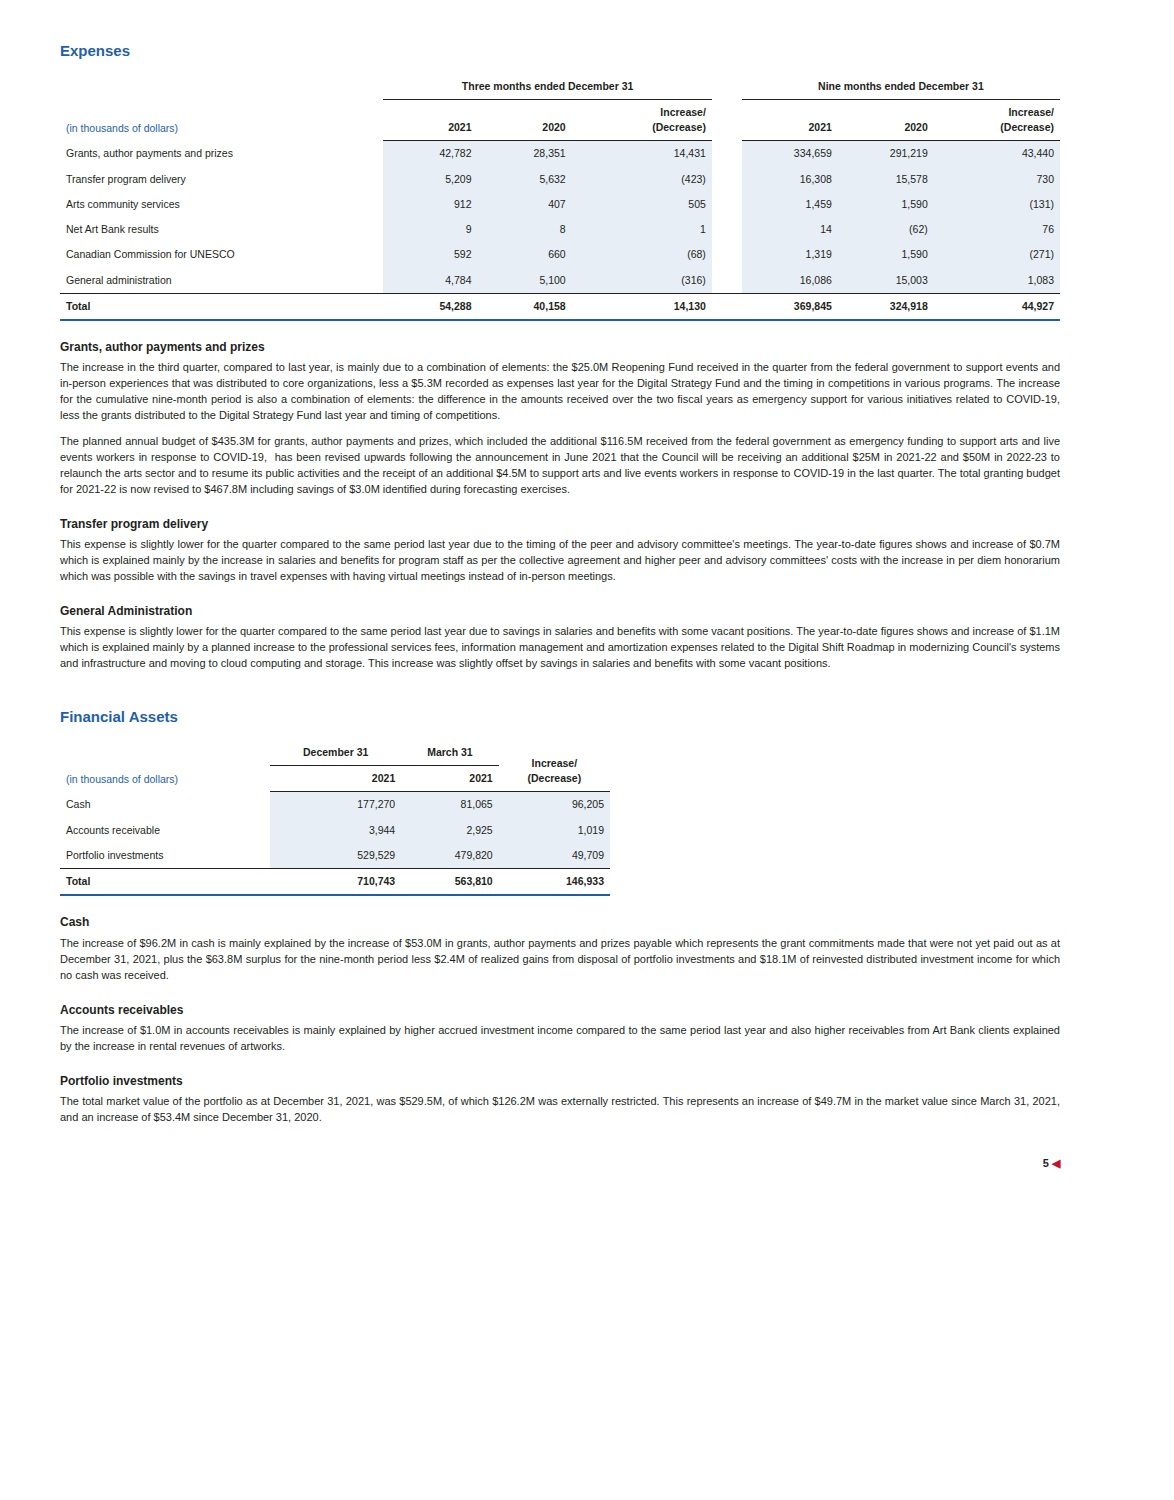Expenses
| | Three months ended December 31 | | Nine months ended December 31 |
| --- | --- | --- | --- |
| (in thousands of dollars) | 2021 | 2020 | Increase/ (Decrease) | | 2021 | 2020 | Increase/ (Decrease) |
| Grants, author payments and prizes | 42,782 | 28,351 | 14,431 | | 334,659 | 291,219 | 43,440 |
| Transfer program delivery | 5,209 | 5,632 | (423) | | 16,308 | 15,578 | 730 |
| Arts community services | 912 | 407 | 505 | | 1,459 | 1,590 | (131) |
| Net Art Bank results | 9 | 8 | 1 | | 14 | (62) | 76 |
| Canadian Commission for UNESCO | 592 | 660 | (68) | | 1,319 | 1,590 | (271) |
| General administration | 4,784 | 5,100 | (316) | | 16,086 | 15,003 | 1,083 |
| Total | 54,288 | 40,158 | 14,130 | | 369,845 | 324,918 | 44,927 |
Grants, author payments and prizes
The increase in the third quarter, compared to last year, is mainly due to a combination of elements: the $25.0M Reopening Fund received in the quarter from the federal government to support events and in-person experiences that was distributed to core organizations, less a $5.3M recorded as expenses last year for the Digital Strategy Fund and the timing in competitions in various programs. The increase for the cumulative nine-month period is also a combination of elements: the difference in the amounts received over the two fiscal years as emergency support for various initiatives related to COVID-19, less the grants distributed to the Digital Strategy Fund last year and timing of competitions.
The planned annual budget of $435.3M for grants, author payments and prizes, which included the additional $116.5M received from the federal government as emergency funding to support arts and live events workers in response to COVID-19, has been revised upwards following the announcement in June 2021 that the Council will be receiving an additional $25M in 2021-22 and $50M in 2022-23 to relaunch the arts sector and to resume its public activities and the receipt of an additional $4.5M to support arts and live events workers in response to COVID-19 in the last quarter. The total granting budget for 2021-22 is now revised to $467.8M including savings of $3.0M identified during forecasting exercises.
Transfer program delivery
This expense is slightly lower for the quarter compared to the same period last year due to the timing of the peer and advisory committee's meetings. The year-to-date figures shows and increase of $0.7M which is explained mainly by the increase in salaries and benefits for program staff as per the collective agreement and higher peer and advisory committees' costs with the increase in per diem honorarium which was possible with the savings in travel expenses with having virtual meetings instead of in-person meetings.
General Administration
This expense is slightly lower for the quarter compared to the same period last year due to savings in salaries and benefits with some vacant positions. The year-to-date figures shows and increase of $1.1M which is explained mainly by a planned increase to the professional services fees, information management and amortization expenses related to the Digital Shift Roadmap in modernizing Council's systems and infrastructure and moving to cloud computing and storage. This increase was slightly offset by savings in salaries and benefits with some vacant positions.
Financial Assets
| | December 31 | March 31 | Increase/ (Decrease) |
| --- | --- | --- | --- |
| (in thousands of dollars) | 2021 | 2021 |
| Cash | 177,270 | 81,065 | 96,205 |
| Accounts receivable | 3,944 | 2,925 | 1,019 |
| Portfolio investments | 529,529 | 479,820 | 49,709 |
| Total | 710,743 | 563,810 | 146,933 |
Cash
The increase of $96.2M in cash is mainly explained by the increase of $53.0M in grants, author payments and prizes payable which represents the grant commitments made that were not yet paid out as at December 31, 2021, plus the $63.8M surplus for the nine-month period less $2.4M of realized gains from disposal of portfolio investments and $18.1M of reinvested distributed investment income for which no cash was received.
Accounts receivables
The increase of $1.0M in accounts receivables is mainly explained by higher accrued investment income compared to the same period last year and also higher receivables from Art Bank clients explained by the increase in rental revenues of artworks.
Portfolio investments
The total market value of the portfolio as at December 31, 2021, was $529.5M, of which $126.2M was externally restricted. This represents an increase of $49.7M in the market value since March 31, 2021, and an increase of $53.4M since December 31, 2020.
5 ◀